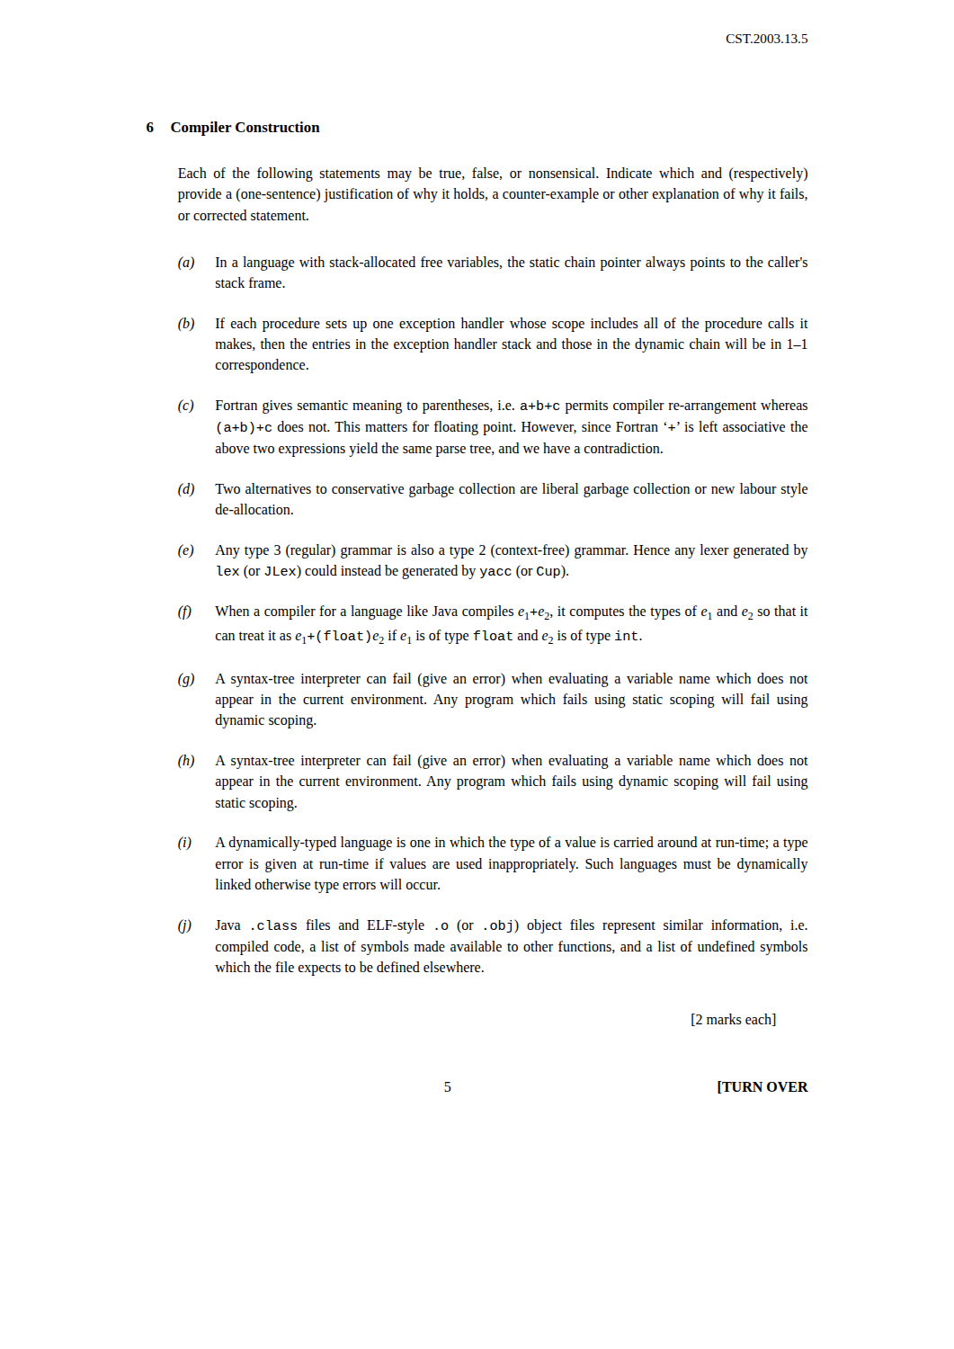CST.2003.13.5
6 Compiler Construction
Each of the following statements may be true, false, or nonsensical. Indicate which and (respectively) provide a (one-sentence) justification of why it holds, a counter-example or other explanation of why it fails, or corrected statement.
(a) In a language with stack-allocated free variables, the static chain pointer always points to the caller's stack frame.
(b) If each procedure sets up one exception handler whose scope includes all of the procedure calls it makes, then the entries in the exception handler stack and those in the dynamic chain will be in 1–1 correspondence.
(c) Fortran gives semantic meaning to parentheses, i.e. a+b+c permits compiler re-arrangement whereas (a+b)+c does not. This matters for floating point. However, since Fortran ‘+’ is left associative the above two expressions yield the same parse tree, and we have a contradiction.
(d) Two alternatives to conservative garbage collection are liberal garbage collection or new labour style de-allocation.
(e) Any type 3 (regular) grammar is also a type 2 (context-free) grammar. Hence any lexer generated by lex (or JLex) could instead be generated by yacc (or Cup).
(f) When a compiler for a language like Java compiles e1+e2, it computes the types of e1 and e2 so that it can treat it as e1+(float)e2 if e1 is of type float and e2 is of type int.
(g) A syntax-tree interpreter can fail (give an error) when evaluating a variable name which does not appear in the current environment. Any program which fails using static scoping will fail using dynamic scoping.
(h) A syntax-tree interpreter can fail (give an error) when evaluating a variable name which does not appear in the current environment. Any program which fails using dynamic scoping will fail using static scoping.
(i) A dynamically-typed language is one in which the type of a value is carried around at run-time; a type error is given at run-time if values are used inappropriately. Such languages must be dynamically linked otherwise type errors will occur.
(j) Java .class files and ELF-style .o (or .obj) object files represent similar information, i.e. compiled code, a list of symbols made available to other functions, and a list of undefined symbols which the file expects to be defined elsewhere.
[2 marks each]
5 [TURN OVER